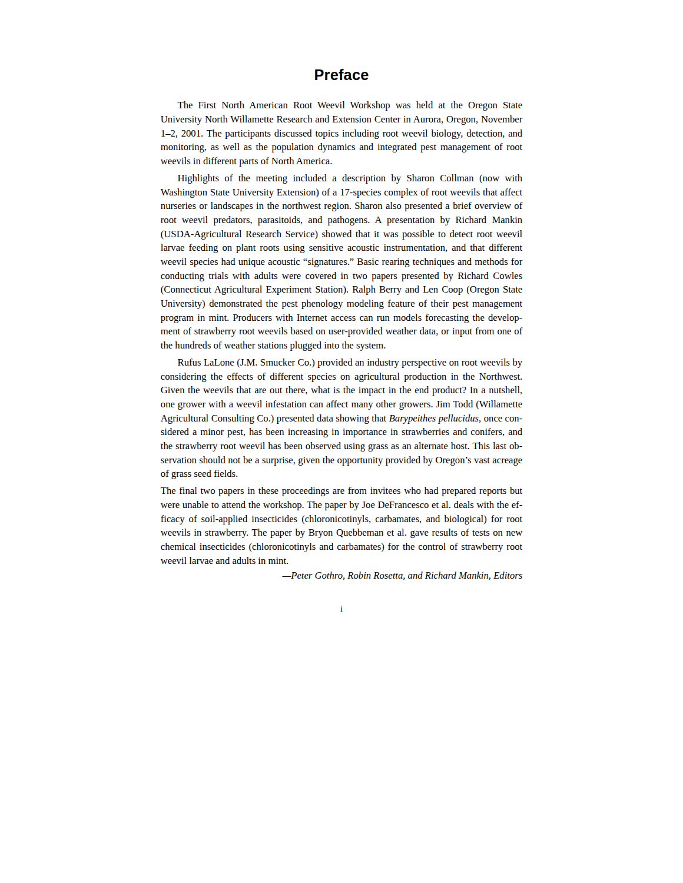Preface
The First North American Root Weevil Workshop was held at the Oregon State University North Willamette Research and Extension Center in Aurora, Oregon, November 1–2, 2001. The participants discussed topics including root weevil biology, detection, and monitoring, as well as the population dynamics and integrated pest management of root weevils in different parts of North America.
Highlights of the meeting included a description by Sharon Collman (now with Washington State University Extension) of a 17-species complex of root weevils that affect nurseries or landscapes in the northwest region. Sharon also presented a brief overview of root weevil predators, parasitoids, and pathogens. A presentation by Richard Mankin (USDA-Agricultural Research Service) showed that it was possible to detect root weevil larvae feeding on plant roots using sensitive acoustic instrumentation, and that different weevil species had unique acoustic “signatures.” Basic rearing techniques and methods for conducting trials with adults were covered in two papers presented by Richard Cowles (Connecticut Agricultural Experiment Station). Ralph Berry and Len Coop (Oregon State University) demonstrated the pest phenology modeling feature of their pest management program in mint. Producers with Internet access can run models forecasting the development of strawberry root weevils based on user-provided weather data, or input from one of the hundreds of weather stations plugged into the system.
Rufus LaLone (J.M. Smucker Co.) provided an industry perspective on root weevils by considering the effects of different species on agricultural production in the Northwest. Given the weevils that are out there, what is the impact in the end product? In a nutshell, one grower with a weevil infestation can affect many other growers. Jim Todd (Willamette Agricultural Consulting Co.) presented data showing that Barypeithes pellucidus, once considered a minor pest, has been increasing in importance in strawberries and conifers, and the strawberry root weevil has been observed using grass as an alternate host. This last observation should not be a surprise, given the opportunity provided by Oregon’s vast acreage of grass seed fields.
The final two papers in these proceedings are from invitees who had prepared reports but were unable to attend the workshop. The paper by Joe DeFrancesco et al. deals with the efficacy of soil-applied insecticides (chloronicotinyls, carbamates, and biological) for root weevils in strawberry. The paper by Bryon Quebbeman et al. gave results of tests on new chemical insecticides (chloronicotinyls and carbamates) for the control of strawberry root weevil larvae and adults in mint.
—Peter Gothro, Robin Rosetta, and Richard Mankin, Editors
i